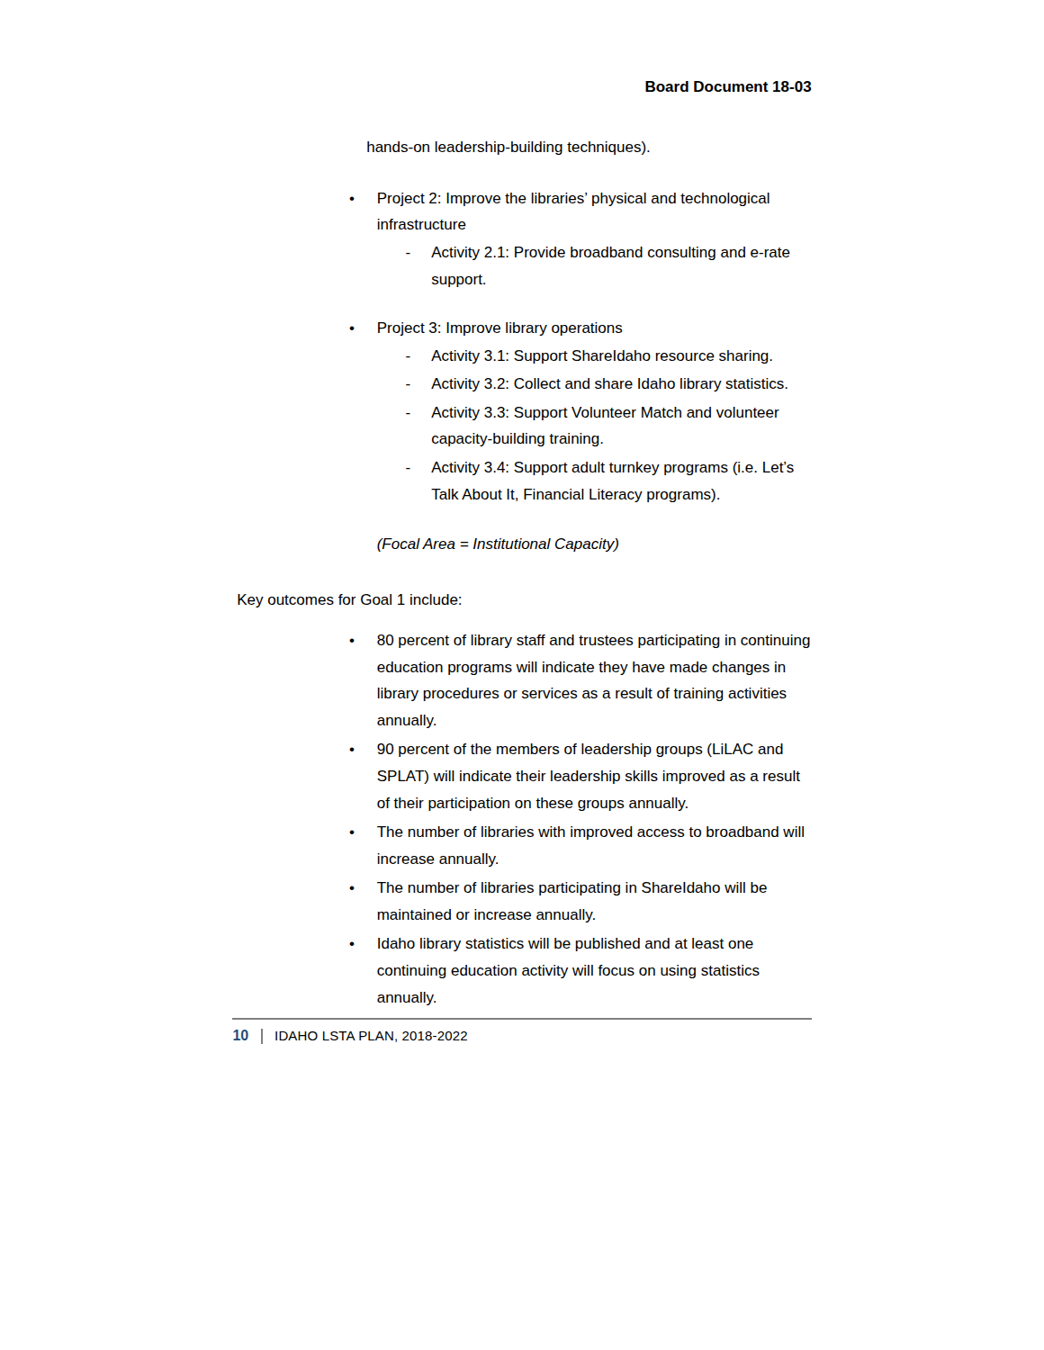Board Document 18-03
hands-on leadership-building techniques).
Project 2: Improve the libraries’ physical and technological infrastructure
Activity 2.1: Provide broadband consulting and e-rate support.
Project 3: Improve library operations
Activity 3.1: Support ShareIdaho resource sharing.
Activity 3.2: Collect and share Idaho library statistics.
Activity 3.3: Support Volunteer Match and volunteer capacity-building training.
Activity 3.4: Support adult turnkey programs (i.e. Let’s Talk About It, Financial Literacy programs).
(Focal Area = Institutional Capacity)
Key outcomes for Goal 1 include:
80 percent of library staff and trustees participating in continuing education programs will indicate they have made changes in library procedures or services as a result of training activities annually.
90 percent of the members of leadership groups (LiLAC and SPLAT) will indicate their leadership skills improved as a result of their participation on these groups annually.
The number of libraries with improved access to broadband will increase annually.
The number of libraries participating in ShareIdaho will be maintained or increase annually.
Idaho library statistics will be published and at least one continuing education activity will focus on using statistics annually.
10 IDAHO LSTA PLAN, 2018-2022